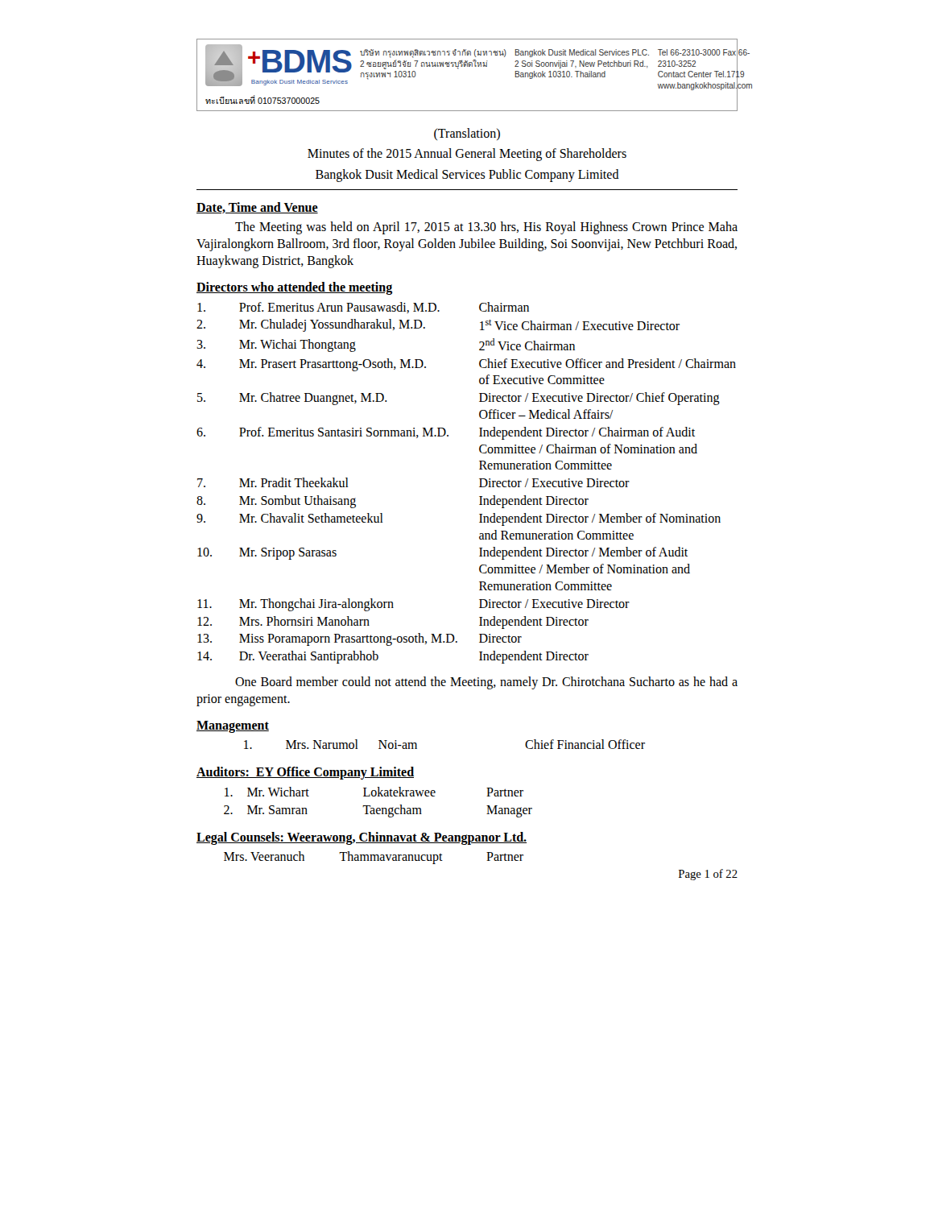+BDMS
Bangkok Dusit Medical Services
บริษัท กรุงเทพดุสิตเวชการ จำกัด (มหาชน)
2 ซอยศูนย์วิจัย 7 ถนนเพชรบุรีตัดใหม่
กรุงเทพฯ 10310
Bangkok Dusit Medical Services PLC.
2 Soi Soonvijai 7, New Petchburi Rd.,
Bangkok 10310. Thailand
Tel 66-2310-3000 Fax 66-2310-3252
Contact Center Tel.1719
www.bangkokhospital.com
ทะเบียนเลขที่ 0107537000025
(Translation)
Minutes of the 2015 Annual General Meeting of Shareholders
Bangkok Dusit Medical Services Public Company Limited
Date, Time and Venue
The Meeting was held on April 17, 2015 at 13.30 hrs, His Royal Highness Crown Prince Maha Vajiralongkorn Ballroom, 3rd floor, Royal Golden Jubilee Building, Soi Soonvijai, New Petchburi Road, Huaykwang District, Bangkok
Directors who attended the meeting
| 1. | Prof. Emeritus Arun Pausawasdi, M.D. | Chairman |
| 2. | Mr. Chuladej Yossundharakul, M.D. | 1 st Vice Chairman / Executive Director |
| 3. | Mr. Wichai Thongtang | 2 nd Vice Chairman |
| 4. | Mr. Prasert Prasarttong-Osoth, M.D. | Chief Executive Officer and President / Chairman of Executive Committee |
| 5. | Mr. Chatree Duangnet, M.D. | Director / Executive Director/ Chief Operating Officer – Medical Affairs/ |
| 6. | Prof. Emeritus Santasiri Sornmani, M.D. | Independent Director / Chairman of Audit Committee / Chairman of Nomination and Remuneration Committee |
| 7. | Mr. Pradit Theekakul | Director / Executive Director |
| 8. | Mr. Sombut Uthaisang | Independent Director |
| 9. | Mr. Chavalit Sethameteekul | Independent Director / Member of Nomination and Remuneration Committee |
| 10. | Mr. Sripop Sarasas | Independent Director / Member of Audit Committee / Member of Nomination and Remuneration Committee |
| 11. | Mr. Thongchai Jira-alongkorn | Director / Executive Director |
| 12. | Mrs. Phornsiri Manoharn | Independent Director |
| 13. | Miss Poramaporn Prasarttong-osoth, M.D. | Director |
| 14. | Dr. Veerathai Santiprabhob | Independent Director |
One Board member could not attend the Meeting, namely Dr. Chirotchana Sucharto as he had a prior engagement.
Management
| 1. | Mrs. Narumol | Noi-am | Chief Financial Officer |
Auditors: EY Office Company Limited
| 1. | Mr. Wichart | Lokatekrawee | Partner |
| 2. | Mr. Samran | Taengcham | Manager |
Legal Counsels: Weerawong, Chinnavat & Peangpanor Ltd.
| Mrs. Veeranuch | Thammavaranucupt | Partner |
Page 1 of 22